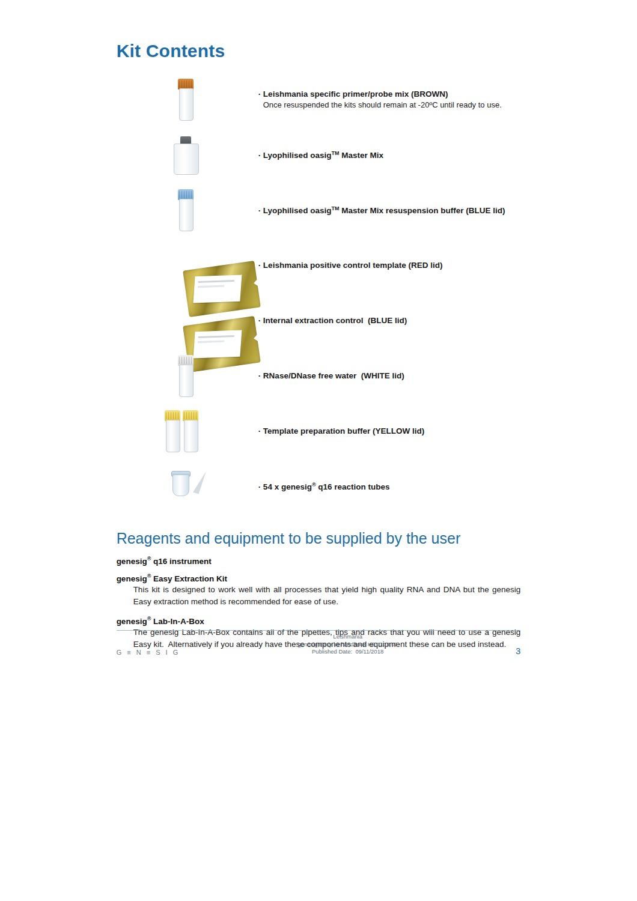Kit Contents
· Leishmania specific primer/probe mix (BROWN) Once resuspended the kits should remain at -20ºC until ready to use.
· Lyophilised oasigTM Master Mix
· Lyophilised oasigTM Master Mix resuspension buffer (BLUE lid)
· Leishmania positive control template (RED lid)
· Internal extraction control (BLUE lid)
· RNase/DNase free water (WHITE lid)
· Template preparation buffer (YELLOW lid)
· 54 x genesig® q16 reaction tubes
Reagents and equipment to be supplied by the user
genesig® q16 instrument
genesig® Easy Extraction Kit
This kit is designed to work well with all processes that yield high quality RNA and DNA but the genesig Easy extraction method is recommended for ease of use.
genesig® Lab-In-A-Box
The genesig Lab-In-A-Box contains all of the pipettes, tips and racks that you will need to use a genesig Easy kit. Alternatively if you already have these components and equipment these can be used instead.
G ≡ N ≡ S I G
Leishmania
genesig Easy kit handbook HB10.18.07
Published Date: 09/11/2018
3